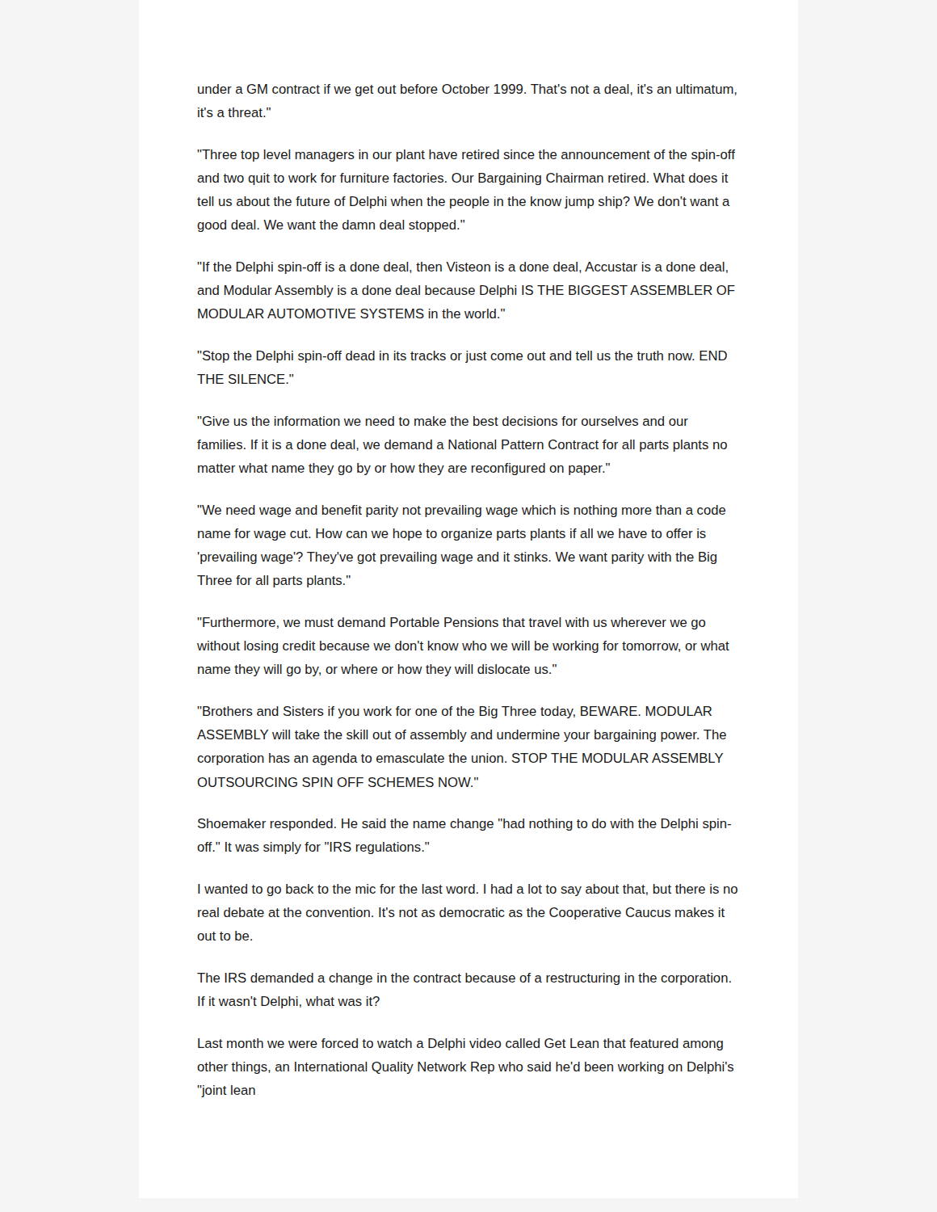under a GM contract if we get out before October 1999. That's not a deal, it's an ultimatum, it's a threat."
"Three top level managers in our plant have retired since the announcement of the spin-off and two quit to work for furniture factories. Our Bargaining Chairman retired. What does it tell us about the future of Delphi when the people in the know jump ship? We don't want a good deal. We want the damn deal stopped."
"If the Delphi spin-off is a done deal, then Visteon is a done deal, Accustar is a done deal, and Modular Assembly is a done deal because Delphi IS THE BIGGEST ASSEMBLER OF MODULAR AUTOMOTIVE SYSTEMS in the world."
"Stop the Delphi spin-off dead in its tracks or just come out and tell us the truth now. END THE SILENCE."
"Give us the information we need to make the best decisions for ourselves and our families. If it is a done deal, we demand a National Pattern Contract for all parts plants no matter what name they go by or how they are reconfigured on paper."
"We need wage and benefit parity not prevailing wage which is nothing more than a code name for wage cut. How can we hope to organize parts plants if all we have to offer is 'prevailing wage'? They've got prevailing wage and it stinks. We want parity with the Big Three for all parts plants."
"Furthermore, we must demand Portable Pensions that travel with us wherever we go without losing credit because we don't know who we will be working for tomorrow, or what name they will go by, or where or how they will dislocate us."
"Brothers and Sisters if you work for one of the Big Three today, BEWARE. MODULAR ASSEMBLY will take the skill out of assembly and undermine your bargaining power. The corporation has an agenda to emasculate the union. STOP THE MODULAR ASSEMBLY OUTSOURCING SPIN OFF SCHEMES NOW."
Shoemaker responded. He said the name change "had nothing to do with the Delphi spin-off." It was simply for "IRS regulations."
I wanted to go back to the mic for the last word. I had a lot to say about that, but there is no real debate at the convention. It's not as democratic as the Cooperative Caucus makes it out to be.
The IRS demanded a change in the contract because of a restructuring in the corporation. If it wasn't Delphi, what was it?
Last month we were forced to watch a Delphi video called Get Lean that featured among other things, an International Quality Network Rep who said he'd been working on Delphi's "joint lean